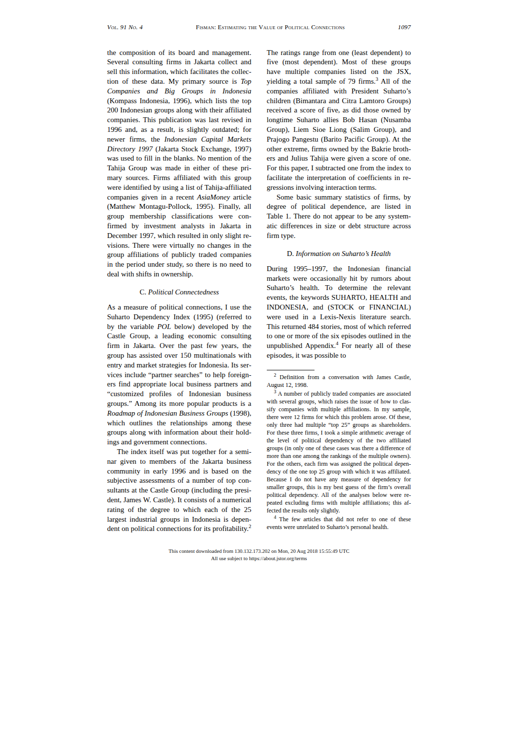Vol. 91 No. 4 Fisman: Estimating the Value of Political Connections 1097
the composition of its board and management. Several consulting firms in Jakarta collect and sell this information, which facilitates the collection of these data. My primary source is Top Companies and Big Groups in Indonesia (Kompass Indonesia, 1996), which lists the top 200 Indonesian groups along with their affiliated companies. This publication was last revised in 1996 and, as a result, is slightly outdated; for newer firms, the Indonesian Capital Markets Directory 1997 (Jakarta Stock Exchange, 1997) was used to fill in the blanks. No mention of the Tahija Group was made in either of these primary sources. Firms affiliated with this group were identified by using a list of Tahija-affiliated companies given in a recent AsiaMoney article (Matthew Montagu-Pollock, 1995). Finally, all group membership classifications were confirmed by investment analysts in Jakarta in December 1997, which resulted in only slight revisions. There were virtually no changes in the group affiliations of publicly traded companies in the period under study, so there is no need to deal with shifts in ownership.
C. Political Connectedness
As a measure of political connections, I use the Suharto Dependency Index (1995) (referred to by the variable POL below) developed by the Castle Group, a leading economic consulting firm in Jakarta. Over the past few years, the group has assisted over 150 multinationals with entry and market strategies for Indonesia. Its services include “partner searches” to help foreigners find appropriate local business partners and “customized profiles of Indonesian business groups.” Among its more popular products is a Roadmap of Indonesian Business Groups (1998), which outlines the relationships among these groups along with information about their holdings and government connections.
The index itself was put together for a seminar given to members of the Jakarta business community in early 1996 and is based on the subjective assessments of a number of top consultants at the Castle Group (including the president, James W. Castle). It consists of a numerical rating of the degree to which each of the 25 largest industrial groups in Indonesia is dependent on political connections for its profitability.2 The ratings range from one (least dependent) to five (most dependent). Most of these groups have multiple companies listed on the JSX, yielding a total sample of 79 firms.3 All of the companies affiliated with President Suharto’s children (Bimantara and Citra Lamtoro Groups) received a score of five, as did those owned by longtime Suharto allies Bob Hasan (Nusamba Group), Liem Sioe Liong (Salim Group), and Prajogo Pangestu (Barito Pacific Group). At the other extreme, firms owned by the Bakrie brothers and Julius Tahija were given a score of one. For this paper, I subtracted one from the index to facilitate the interpretation of coefficients in regressions involving interaction terms.
Some basic summary statistics of firms, by degree of political dependence, are listed in Table 1. There do not appear to be any systematic differences in size or debt structure across firm type.
D. Information on Suharto’s Health
During 1995–1997, the Indonesian financial markets were occasionally hit by rumors about Suharto’s health. To determine the relevant events, the keywords SUHARTO, HEALTH and INDONESIA, and (STOCK or FINANCIAL) were used in a Lexis-Nexis literature search. This returned 484 stories, most of which referred to one or more of the six episodes outlined in the unpublished Appendix.4 For nearly all of these episodes, it was possible to
2 Definition from a conversation with James Castle, August 12, 1998.
3 A number of publicly traded companies are associated with several groups, which raises the issue of how to classify companies with multiple affiliations. In my sample, there were 12 firms for which this problem arose. Of these, only three had multiple “top 25” groups as shareholders. For these three firms, I took a simple arithmetic average of the level of political dependency of the two affiliated groups (in only one of these cases was there a difference of more than one among the rankings of the multiple owners). For the others, each firm was assigned the political dependency of the one top 25 group with which it was affiliated. Because I do not have any measure of dependency for smaller groups, this is my best guess of the firm’s overall political dependency. All of the analyses below were repeated excluding firms with multiple affiliations; this affected the results only slightly.
4 The few articles that did not refer to one of these events were unrelated to Suharto’s personal health.
This content downloaded from 130.132.173.202 on Mon, 20 Aug 2018 15:55:49 UTC
All use subject to https://about.jstor.org/terms